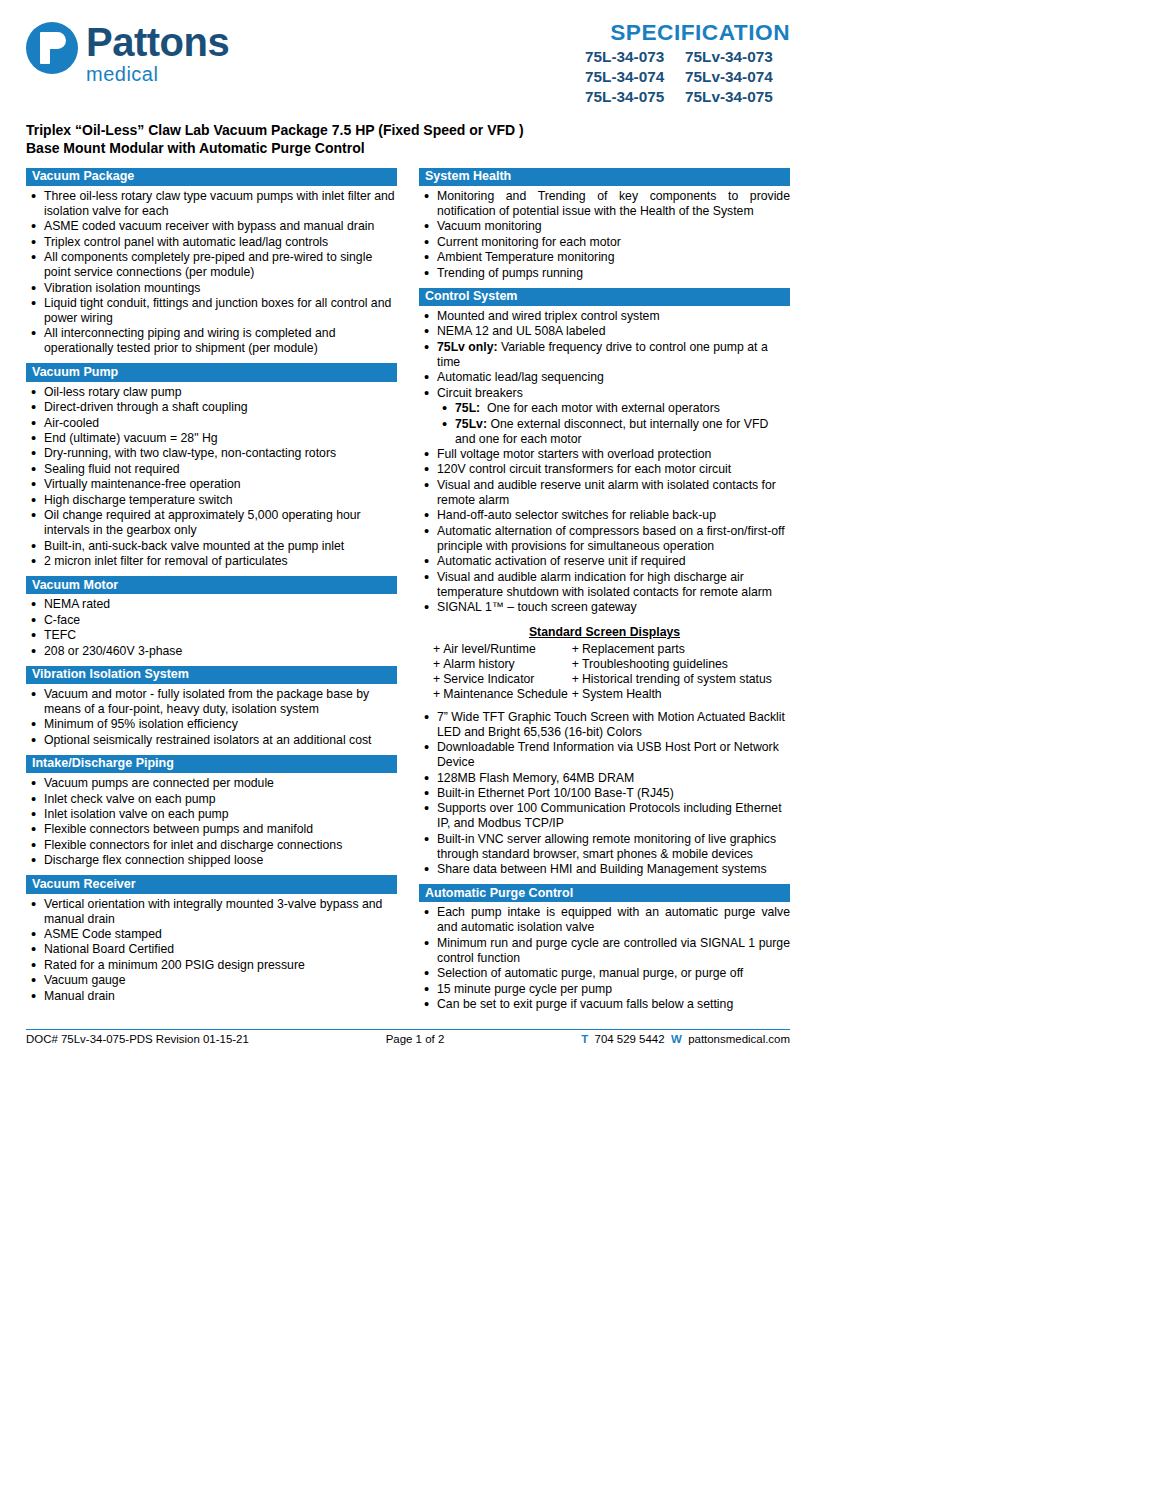Pattons medical
SPECIFICATION
75L-34-07375Lv-34-073
75L-34-07475Lv-34-074
75L-34-07575Lv-34-075
Triplex “Oil-Less” Claw Lab Vacuum Package 7.5 HP (Fixed Speed or VFD )
Base Mount Modular with Automatic Purge Control
Vacuum Package
Three oil-less rotary claw type vacuum pumps with inlet filter and isolation valve for each
ASME coded vacuum receiver with bypass and manual drain
Triplex control panel with automatic lead/lag controls
All components completely pre-piped and pre-wired to single point service connections (per module)
Vibration isolation mountings
Liquid tight conduit, fittings and junction boxes for all control and power wiring
All interconnecting piping and wiring is completed and operationally tested prior to shipment (per module)
Vacuum Pump
Oil-less rotary claw pump
Direct-driven through a shaft coupling
Air-cooled
End (ultimate) vacuum = 28" Hg
Dry-running, with two claw-type, non-contacting rotors
Sealing fluid not required
Virtually maintenance-free operation
High discharge temperature switch
Oil change required at approximately 5,000 operating hour intervals in the gearbox only
Built-in, anti-suck-back valve mounted at the pump inlet
2 micron inlet filter for removal of particulates
Vacuum Motor
NEMA rated
C-face
TEFC
208 or 230/460V 3-phase
Vibration Isolation System
Vacuum and motor - fully isolated from the package base by means of a four-point, heavy duty, isolation system
Minimum of 95% isolation efficiency
Optional seismically restrained isolators at an additional cost
Intake/Discharge Piping
Vacuum pumps are connected per module
Inlet check valve on each pump
Inlet isolation valve on each pump
Flexible connectors between pumps and manifold
Flexible connectors for inlet and discharge connections
Discharge flex connection shipped loose
Vacuum Receiver
Vertical orientation with integrally mounted 3-valve bypass and manual drain
ASME Code stamped
National Board Certified
Rated for a minimum 200 PSIG design pressure
Vacuum gauge
Manual drain
System Health
Monitoring and Trending of key components to provide notification of potential issue with the Health of the System
Vacuum monitoring
Current monitoring for each motor
Ambient Temperature monitoring
Trending of pumps running
Control System
Mounted and wired triplex control system
NEMA 12 and UL 508A labeled
75Lv only: Variable frequency drive to control one pump at a time
Automatic lead/lag sequencing
Circuit breakers
75L: One for each motor with external operators
75Lv: One external disconnect, but internally one for VFD and one for each motor
Full voltage motor starters with overload protection
120V control circuit transformers for each motor circuit
Visual and audible reserve unit alarm with isolated contacts for remote alarm
Hand-off-auto selector switches for reliable back-up
Automatic alternation of compressors based on a first-on/first-off principle with provisions for simultaneous operation
Automatic activation of reserve unit if required
Visual and audible alarm indication for high discharge air temperature shutdown with isolated contacts for remote alarm
SIGNAL 1™ – touch screen gateway
Standard Screen Displays
| + | Air level/Runtime | + | Replacement parts |
| + | Alarm history | + | Troubleshooting guidelines |
| + | Service Indicator | + | Historical trending of system status |
| + | Maintenance Schedule | + | System Health |
7” Wide TFT Graphic Touch Screen with Motion Actuated Backlit LED and Bright 65,536 (16-bit) Colors
Downloadable Trend Information via USB Host Port or Network Device
128MB Flash Memory, 64MB DRAM
Built-in Ethernet Port 10/100 Base-T (RJ45)
Supports over 100 Communication Protocols including Ethernet IP, and Modbus TCP/IP
Built-in VNC server allowing remote monitoring of live graphics through standard browser, smart phones & mobile devices
Share data between HMI and Building Management systems
Automatic Purge Control
Each pump intake is equipped with an automatic purge valve and automatic isolation valve
Minimum run and purge cycle are controlled via SIGNAL 1 purge control function
Selection of automatic purge, manual purge, or purge off
15 minute purge cycle per pump
Can be set to exit purge if vacuum falls below a setting
DOC# 75Lv-34-075-PDS Revision 01-15-21
Page 1 of 2
T 704 529 5442 W pattonsmedical.com